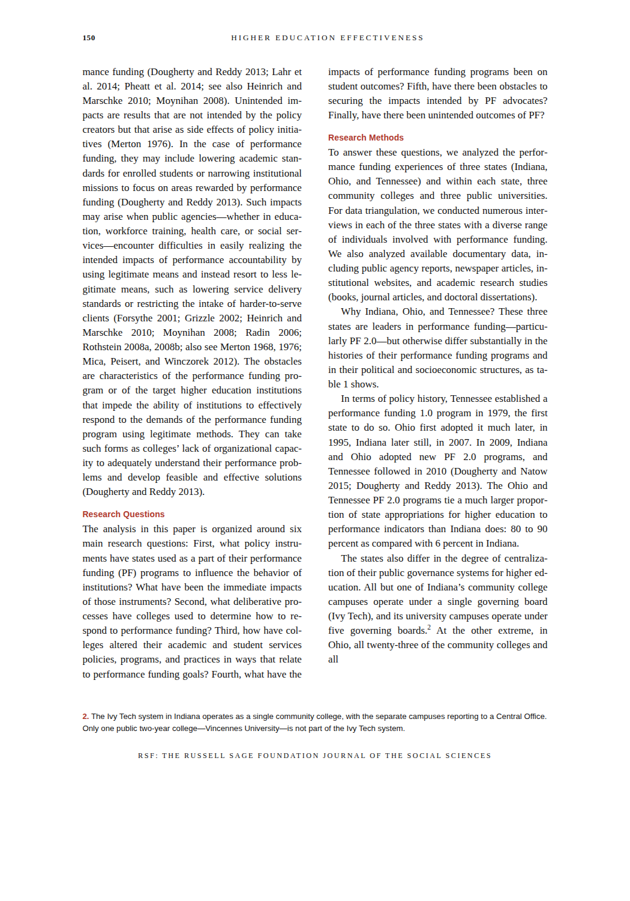150 Higher Education Effectiveness
mance funding (Dougherty and Reddy 2013; Lahr et al. 2014; Pheatt et al. 2014; see also Heinrich and Marschke 2010; Moynihan 2008). Unintended impacts are results that are not intended by the policy creators but that arise as side effects of policy initiatives (Merton 1976). In the case of performance funding, they may include lowering academic standards for enrolled students or narrowing institutional missions to focus on areas rewarded by performance funding (Dougherty and Reddy 2013). Such impacts may arise when public agencies—whether in education, workforce training, health care, or social services—encounter difficulties in easily realizing the intended impacts of performance accountability by using legitimate means and instead resort to less legitimate means, such as lowering service delivery standards or restricting the intake of harder-to-serve clients (Forsythe 2001; Grizzle 2002; Heinrich and Marschke 2010; Moynihan 2008; Radin 2006; Rothstein 2008a, 2008b; also see Merton 1968, 1976; Mica, Peisert, and Winczorek 2012). The obstacles are characteristics of the performance funding program or of the target higher education institutions that impede the ability of institutions to effectively respond to the demands of the performance funding program using legitimate methods. They can take such forms as colleges’ lack of organizational capacity to adequately understand their performance problems and develop feasible and effective solutions (Dougherty and Reddy 2013).
Research Questions
The analysis in this paper is organized around six main research questions: First, what policy instruments have states used as a part of their performance funding (PF) programs to influence the behavior of institutions? What have been the immediate impacts of those instruments? Second, what deliberative processes have colleges used to determine how to respond to performance funding? Third, how have colleges altered their academic and student services policies, programs, and practices in ways that relate to performance funding goals? Fourth, what have the impacts of performance funding programs been on student outcomes? Fifth, have there been obstacles to securing the impacts intended by PF advocates? Finally, have there been unintended outcomes of PF?
Research Methods
To answer these questions, we analyzed the performance funding experiences of three states (Indiana, Ohio, and Tennessee) and within each state, three community colleges and three public universities. For data triangulation, we conducted numerous interviews in each of the three states with a diverse range of individuals involved with performance funding. We also analyzed available documentary data, including public agency reports, newspaper articles, institutional websites, and academic research studies (books, journal articles, and doctoral dissertations).
Why Indiana, Ohio, and Tennessee? These three states are leaders in performance funding—particularly PF 2.0—but otherwise differ substantially in the histories of their performance funding programs and in their political and socioeconomic structures, as table 1 shows.
In terms of policy history, Tennessee established a performance funding 1.0 program in 1979, the first state to do so. Ohio first adopted it much later, in 1995, Indiana later still, in 2007. In 2009, Indiana and Ohio adopted new PF 2.0 programs, and Tennessee followed in 2010 (Dougherty and Natow 2015; Dougherty and Reddy 2013). The Ohio and Tennessee PF 2.0 programs tie a much larger proportion of state appropriations for higher education to performance indicators than Indiana does: 80 to 90 percent as compared with 6 percent in Indiana.
The states also differ in the degree of centralization of their public governance systems for higher education. All but one of Indiana’s community college campuses operate under a single governing board (Ivy Tech), and its university campuses operate under five governing boards.2 At the other extreme, in Ohio, all twenty-three of the community colleges and all
2. The Ivy Tech system in Indiana operates as a single community college, with the separate campuses reporting to a Central Office. Only one public two-year college—Vincennes University—is not part of the Ivy Tech system.
rsf: the russell sage foundation journal of the social sciences